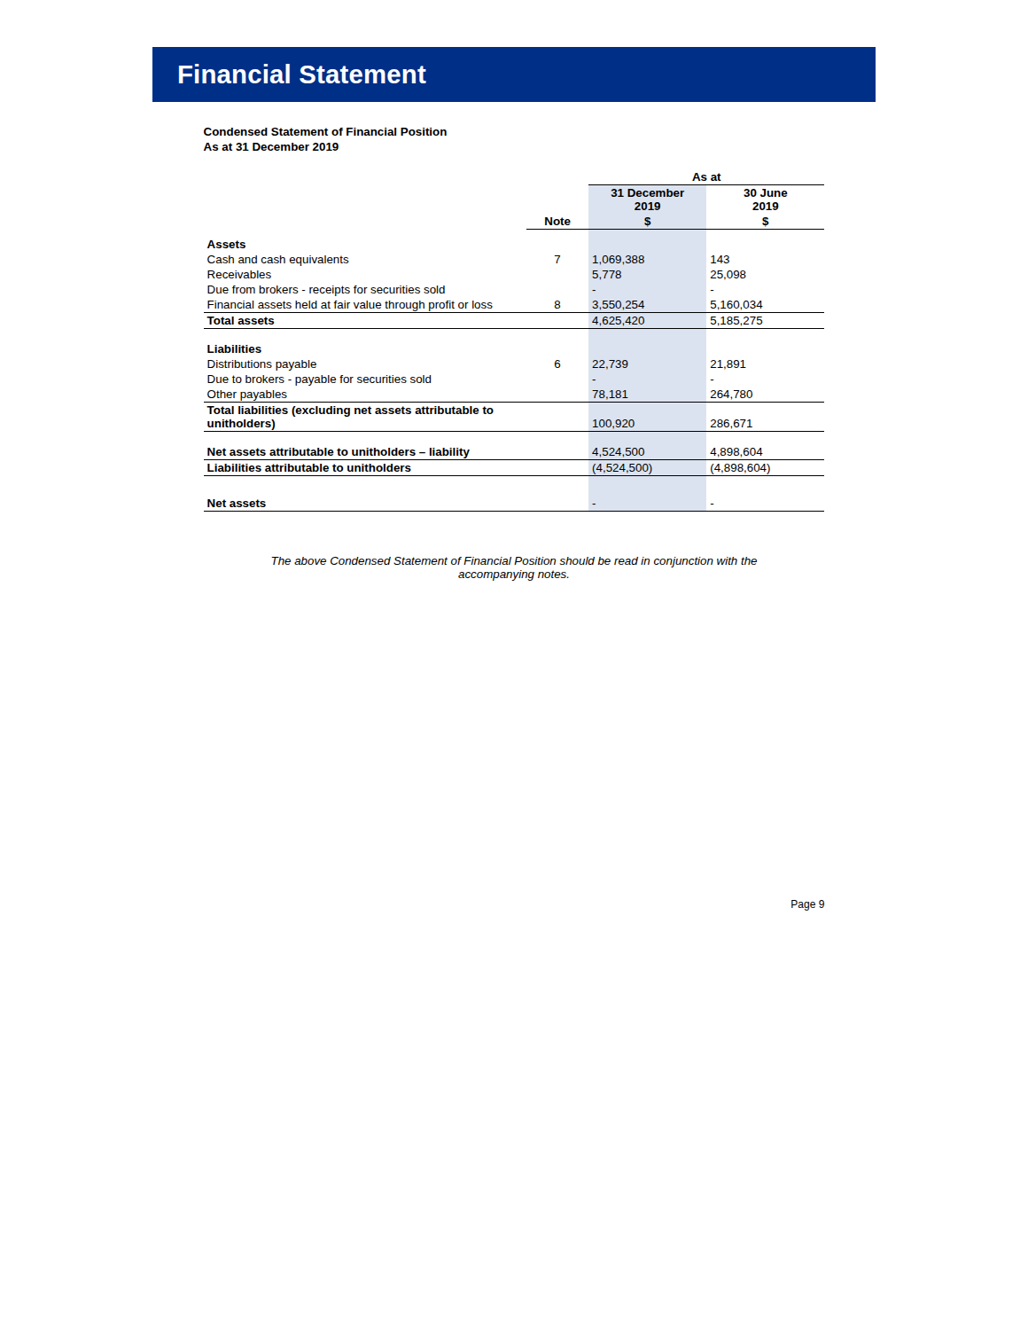Financial Statement
Condensed Statement of Financial Position
As at 31 December 2019
| | | As at |
| | | 31 December 2019 | 30 June 2019 |
| | Note | $ | $ |
| Assets | | | |
| Cash and cash equivalents | 7 | 1,069,388 | 143 |
| Receivables | | 5,778 | 25,098 |
| Due from brokers - receipts for securities sold | | - | - |
| Financial assets held at fair value through profit or loss | 8 | 3,550,254 | 5,160,034 |
| Total assets | | 4,625,420 | 5,185,275 |
| Liabilities | | | |
| Distributions payable | 6 | 22,739 | 21,891 |
| Due to brokers - payable for securities sold | | - | - |
| Other payables | | 78,181 | 264,780 |
| Total liabilities (excluding net assets attributable to unitholders) | | 100,920 | 286,671 |
| Net assets attributable to unitholders – liability | | 4,524,500 | 4,898,604 |
| Liabilities attributable to unitholders | | (4,524,500) | (4,898,604) |
| Net assets | | - | - |
The above Condensed Statement of Financial Position should be read in conjunction with the accompanying notes.
Page 9